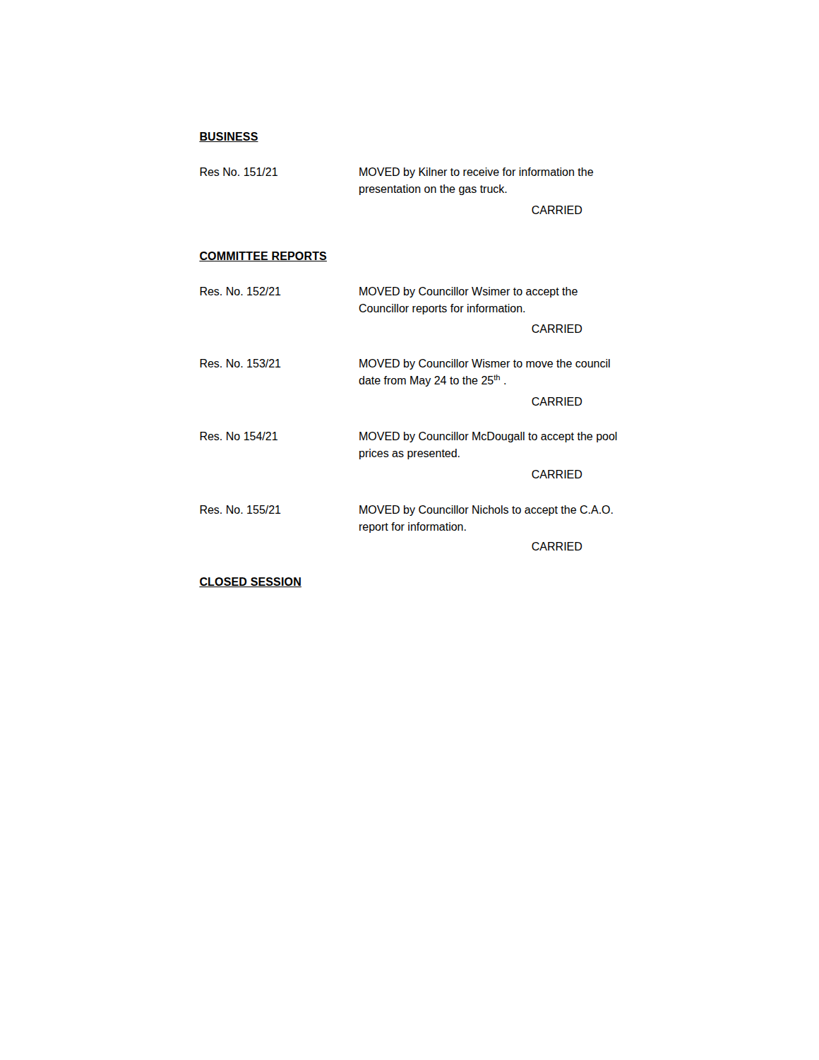BUSINESS
Res No. 151/21
MOVED by Kilner to receive for information the presentation on the gas truck.
CARRIED
COMMITTEE REPORTS
Res. No. 152/21
MOVED by Councillor Wsimer to accept the Councillor reports for information.
CARRIED
Res. No. 153/21
MOVED by Councillor Wismer to move the council date from May 24 to the 25th .
CARRIED
Res. No 154/21
MOVED by Councillor McDougall to accept the pool prices as presented.
CARRIED
Res. No. 155/21
MOVED by Councillor Nichols to accept the C.A.O. report for information.
CARRIED
CLOSED SESSION